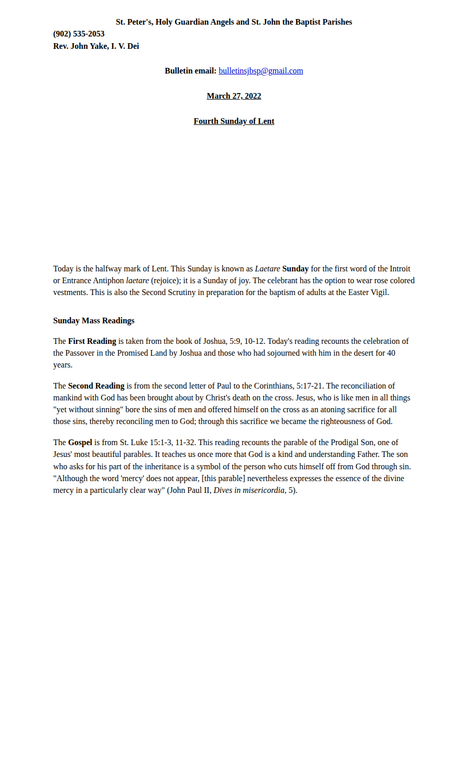St. Peter's, Holy Guardian Angels and St. John the Baptist Parishes
(902) 535-2053
Rev. John Yake, I. V. Dei
Bulletin email: bulletinsjbsp@gmail.com
March 27, 2022
Fourth Sunday of Lent
Today is the halfway mark of Lent. This Sunday is known as Laetare Sunday for the first word of the Introit or Entrance Antiphon laetare (rejoice); it is a Sunday of joy. The celebrant has the option to wear rose colored vestments. This is also the Second Scrutiny in preparation for the baptism of adults at the Easter Vigil.
Sunday Mass Readings
The First Reading is taken from the book of Joshua, 5:9, 10-12. Today's reading recounts the celebration of the Passover in the Promised Land by Joshua and those who had sojourned with him in the desert for 40 years.
The Second Reading is from the second letter of Paul to the Corinthians, 5:17-21. The reconciliation of mankind with God has been brought about by Christ's death on the cross. Jesus, who is like men in all things "yet without sinning" bore the sins of men and offered himself on the cross as an atoning sacrifice for all those sins, thereby reconciling men to God; through this sacrifice we became the righteousness of God.
The Gospel is from St. Luke 15:1-3, 11-32. This reading recounts the parable of the Prodigal Son, one of Jesus' most beautiful parables. It teaches us once more that God is a kind and understanding Father. The son who asks for his part of the inheritance is a symbol of the person who cuts himself off from God through sin. "Although the word 'mercy' does not appear, [this parable] nevertheless expresses the essence of the divine mercy in a particularly clear way" (John Paul II, Dives in misericordia, 5).